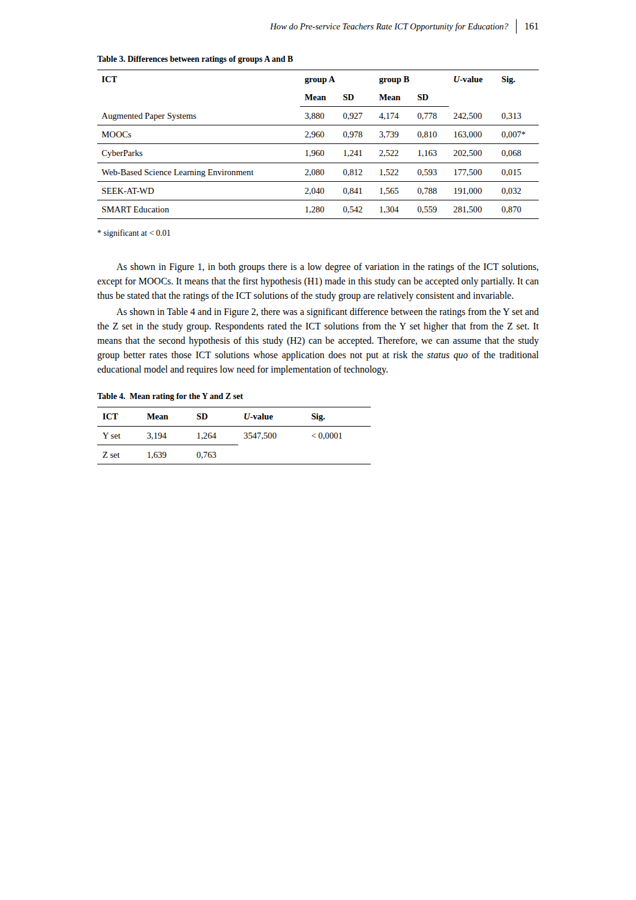How do Pre-service Teachers Rate ICT Opportunity for Education? 161
Table 3. Differences between ratings of groups A and B
| ICT | group A | group B | U -value | Sig. |
| --- | --- | --- | --- | --- |
| Mean | SD | Mean | SD |
| Augmented Paper Systems | 3,880 | 0,927 | 4,174 | 0,778 | 242,500 | 0,313 |
| MOOCs | 2,960 | 0,978 | 3,739 | 0,810 | 163,000 | 0,007* |
| CyberParks | 1,960 | 1,241 | 2,522 | 1,163 | 202,500 | 0,068 |
| Web-Based Science Learning Environment | 2,080 | 0,812 | 1,522 | 0,593 | 177,500 | 0,015 |
| SEEK-AT-WD | 2,040 | 0,841 | 1,565 | 0,788 | 191,000 | 0,032 |
| SMART Education | 1,280 | 0,542 | 1,304 | 0,559 | 281,500 | 0,870 |
* significant at < 0.01
As shown in Figure 1, in both groups there is a low degree of variation in the ratings of the ICT solutions, except for MOOCs. It means that the first hypothesis (H1) made in this study can be accepted only partially. It can thus be stated that the ratings of the ICT solutions of the study group are relatively consistent and invariable.
As shown in Table 4 and in Figure 2, there was a significant difference between the ratings from the Y set and the Z set in the study group. Respondents rated the ICT solutions from the Y set higher that from the Z set. It means that the second hypothesis of this study (H2) can be accepted. Therefore, we can assume that the study group better rates those ICT solutions whose application does not put at risk the status quo of the traditional educational model and requires low need for implementation of technology.
Table 4. Mean rating for the Y and Z set
| ICT | Mean | SD | U -value | Sig. |
| --- | --- | --- | --- | --- |
| Y set | 3,194 | 1,264 | 3547,500 | < 0,0001 |
| Z set | 1,639 | 0,763 |